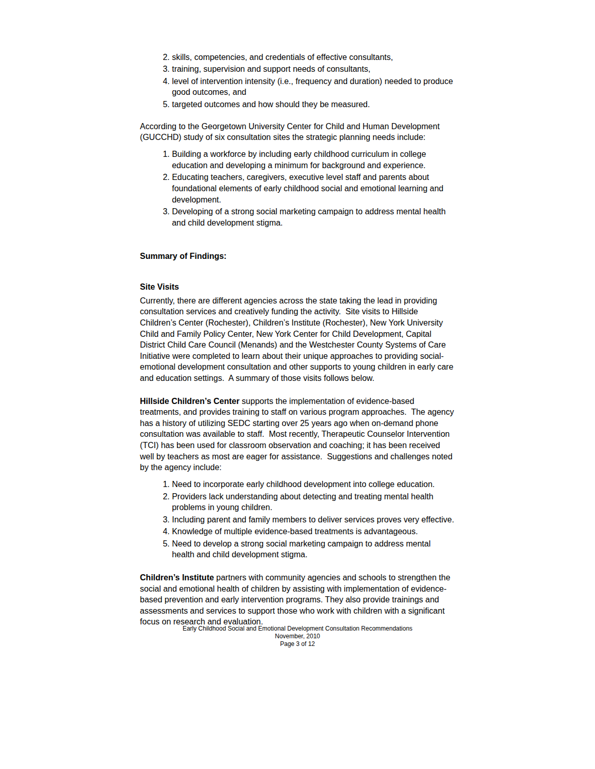skills, competencies, and credentials of effective consultants,
training, supervision and support needs of consultants,
level of intervention intensity (i.e., frequency and duration) needed to produce good outcomes, and
targeted outcomes and how should they be measured.
According to the Georgetown University Center for Child and Human Development (GUCCHD) study of six consultation sites the strategic planning needs include:
Building a workforce by including early childhood curriculum in college education and developing a minimum for background and experience.
Educating teachers, caregivers, executive level staff and parents about foundational elements of early childhood social and emotional learning and development.
Developing of a strong social marketing campaign to address mental health and child development stigma.
Summary of Findings:
Site Visits
Currently, there are different agencies across the state taking the lead in providing consultation services and creatively funding the activity. Site visits to Hillside Children’s Center (Rochester), Children’s Institute (Rochester), New York University Child and Family Policy Center, New York Center for Child Development, Capital District Child Care Council (Menands) and the Westchester County Systems of Care Initiative were completed to learn about their unique approaches to providing social-emotional development consultation and other supports to young children in early care and education settings. A summary of those visits follows below.
Hillside Children’s Center supports the implementation of evidence-based treatments, and provides training to staff on various program approaches. The agency has a history of utilizing SEDC starting over 25 years ago when on-demand phone consultation was available to staff. Most recently, Therapeutic Counselor Intervention (TCI) has been used for classroom observation and coaching; it has been received well by teachers as most are eager for assistance. Suggestions and challenges noted by the agency include:
Need to incorporate early childhood development into college education.
Providers lack understanding about detecting and treating mental health problems in young children.
Including parent and family members to deliver services proves very effective.
Knowledge of multiple evidence-based treatments is advantageous.
Need to develop a strong social marketing campaign to address mental health and child development stigma.
Children’s Institute partners with community agencies and schools to strengthen the social and emotional health of children by assisting with implementation of evidence-based prevention and early intervention programs. They also provide trainings and assessments and services to support those who work with children with a significant focus on research and evaluation.
Early Childhood Social and Emotional Development Consultation Recommendations
November, 2010
Page 3 of 12